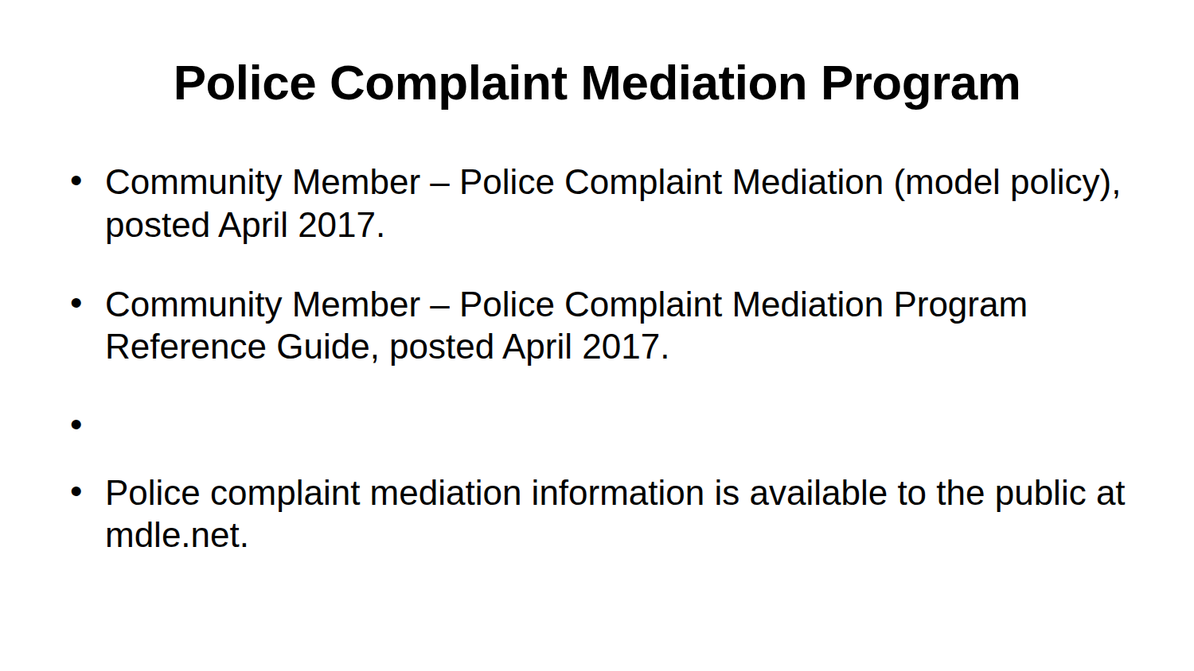Police Complaint Mediation Program
Community Member – Police Complaint Mediation (model policy), posted April 2017.
Community Member – Police Complaint Mediation Program Reference Guide, posted April 2017.
Police complaint mediation information is available to the public at mdle.net.